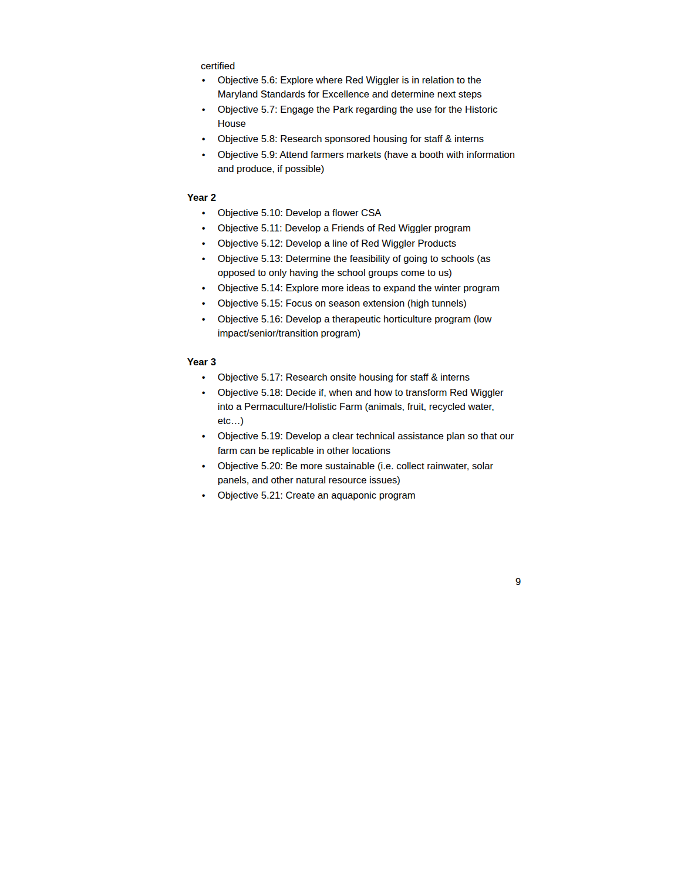certified
Objective 5.6: Explore where Red Wiggler is in relation to the Maryland Standards for Excellence and determine next steps
Objective 5.7: Engage the Park regarding the use for the Historic House
Objective 5.8: Research sponsored housing for staff & interns
Objective 5.9: Attend farmers markets (have a booth with information and produce, if possible)
Year 2
Objective 5.10: Develop a flower CSA
Objective 5.11: Develop a Friends of Red Wiggler program
Objective 5.12: Develop a line of Red Wiggler Products
Objective 5.13: Determine the feasibility of going to schools (as opposed to only having the school groups come to us)
Objective 5.14: Explore more ideas to expand the winter program
Objective 5.15: Focus on season extension (high tunnels)
Objective 5.16: Develop a therapeutic horticulture program (low impact/senior/transition program)
Year 3
Objective 5.17: Research onsite housing for staff & interns
Objective 5.18: Decide if, when and how to transform Red Wiggler into a Permaculture/Holistic Farm (animals, fruit, recycled water, etc…)
Objective 5.19: Develop a clear technical assistance plan so that our farm can be replicable in other locations
Objective 5.20: Be more sustainable (i.e. collect rainwater, solar panels, and other natural resource issues)
Objective 5.21: Create an aquaponic program
9